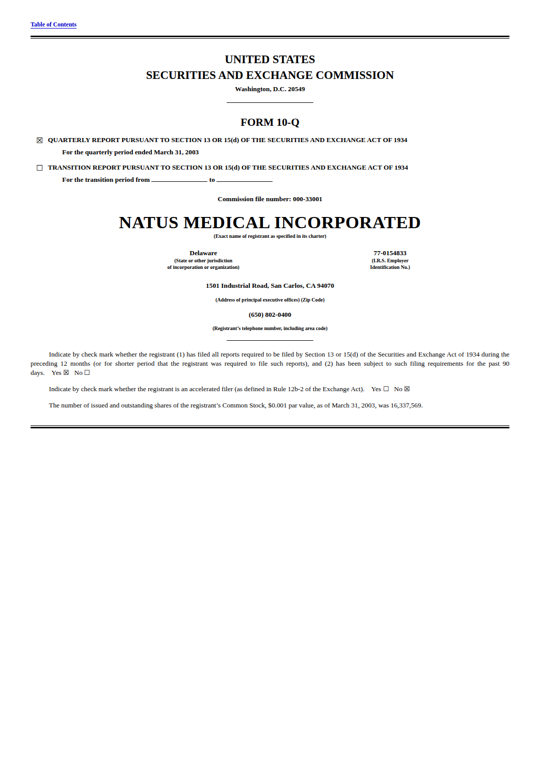Table of Contents
UNITED STATES
SECURITIES AND EXCHANGE COMMISSION
Washington, D.C. 20549
FORM 10-Q
| ☒ | QUARTERLY REPORT PURSUANT TO SECTION 13 OR 15(d) OF THE SECURITIES AND EXCHANGE ACT OF 1934 |
For the quarterly period ended March 31, 2003
| ☐ | TRANSITION REPORT PURSUANT TO SECTION 13 OR 15(d) OF THE SECURITIES AND EXCHANGE ACT OF 1934 |
For the transition period from to
Commission file number: 000-33001
NATUS MEDICAL INCORPORATED
(Exact name of registrant as specified in its charter)
| Delaware | 77-0154833 |
| (State or other jurisdiction of incorporation or organization) | (I.R.S. Employer Identification No.) |
1501 Industrial Road, San Carlos, CA 94070
(Address of principal executive offices) (Zip Code)
(650) 802-0400
(Registrant’s telephone number, including area code)
Indicate by check mark whether the registrant (1) has filed all reports required to be filed by Section 13 or 15(d) of the Securities and Exchange Act of 1934 during the preceding 12 months (or for shorter period that the registrant was required to file such reports), and (2) has been subject to such filing requirements for the past 90 days. Yes ☒ No ☐
Indicate by check mark whether the registrant is an accelerated filer (as defined in Rule 12b-2 of the Exchange Act). Yes ☐ No ☒
The number of issued and outstanding shares of the registrant’s Common Stock, $0.001 par value, as of March 31, 2003, was 16,337,569.